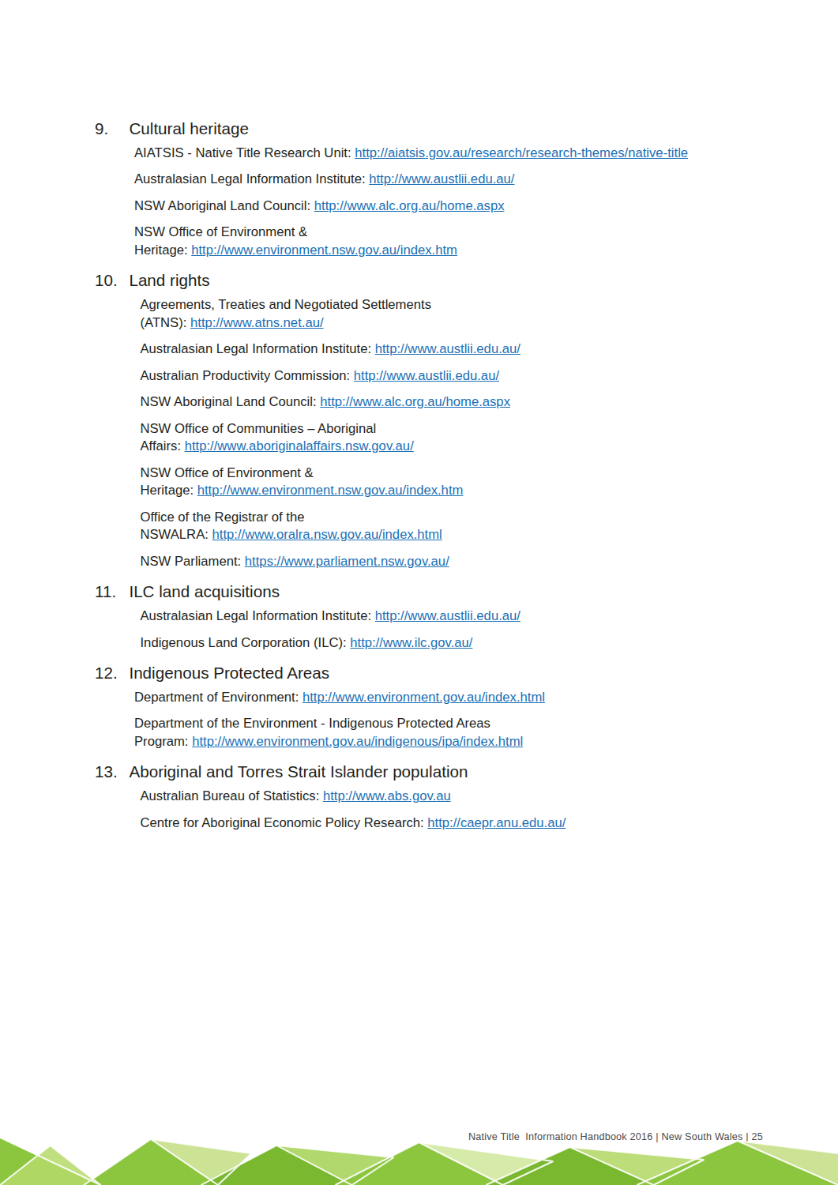9. Cultural heritage
AIATSIS - Native Title Research Unit: http://aiatsis.gov.au/research/research-themes/native-title
Australasian Legal Information Institute: http://www.austlii.edu.au/
NSW Aboriginal Land Council: http://www.alc.org.au/home.aspx
NSW Office of Environment &
Heritage: http://www.environment.nsw.gov.au/index.htm
10. Land rights
Agreements, Treaties and Negotiated Settlements
(ATNS): http://www.atns.net.au/
Australasian Legal Information Institute: http://www.austlii.edu.au/
Australian Productivity Commission: http://www.austlii.edu.au/
NSW Aboriginal Land Council: http://www.alc.org.au/home.aspx
NSW Office of Communities – Aboriginal
Affairs: http://www.aboriginalaffairs.nsw.gov.au/
NSW Office of Environment &
Heritage: http://www.environment.nsw.gov.au/index.htm
Office of the Registrar of the
NSWALRA: http://www.oralra.nsw.gov.au/index.html
NSW Parliament: https://www.parliament.nsw.gov.au/
11. ILC land acquisitions
Australasian Legal Information Institute: http://www.austlii.edu.au/
Indigenous Land Corporation (ILC): http://www.ilc.gov.au/
12. Indigenous Protected Areas
Department of Environment: http://www.environment.gov.au/index.html
Department of the Environment - Indigenous Protected Areas
Program: http://www.environment.gov.au/indigenous/ipa/index.html
13. Aboriginal and Torres Strait Islander population
Australian Bureau of Statistics: http://www.abs.gov.au
Centre for Aboriginal Economic Policy Research: http://caepr.anu.edu.au/
Native Title Information Handbook 2016 | New South Wales | 25